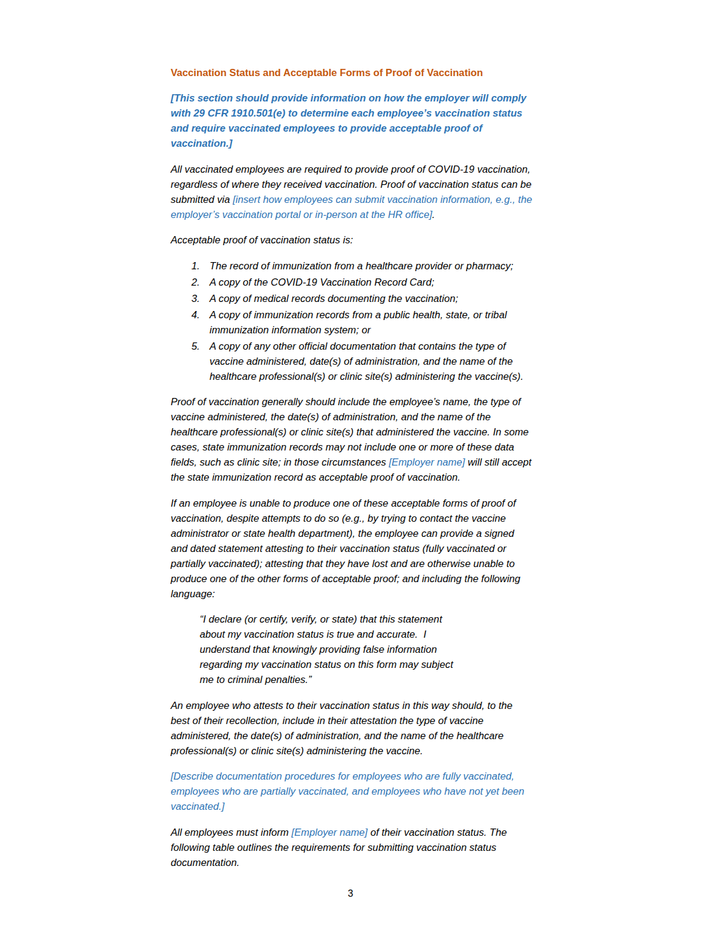Vaccination Status and Acceptable Forms of Proof of Vaccination
[This section should provide information on how the employer will comply with 29 CFR 1910.501(e) to determine each employee’s vaccination status and require vaccinated employees to provide acceptable proof of vaccination.]
All vaccinated employees are required to provide proof of COVID-19 vaccination, regardless of where they received vaccination. Proof of vaccination status can be submitted via [insert how employees can submit vaccination information, e.g., the employer’s vaccination portal or in-person at the HR office].
Acceptable proof of vaccination status is:
The record of immunization from a healthcare provider or pharmacy;
A copy of the COVID-19 Vaccination Record Card;
A copy of medical records documenting the vaccination;
A copy of immunization records from a public health, state, or tribal immunization information system; or
A copy of any other official documentation that contains the type of vaccine administered, date(s) of administration, and the name of the healthcare professional(s) or clinic site(s) administering the vaccine(s).
Proof of vaccination generally should include the employee’s name, the type of vaccine administered, the date(s) of administration, and the name of the healthcare professional(s) or clinic site(s) that administered the vaccine. In some cases, state immunization records may not include one or more of these data fields, such as clinic site; in those circumstances [Employer name] will still accept the state immunization record as acceptable proof of vaccination.
If an employee is unable to produce one of these acceptable forms of proof of vaccination, despite attempts to do so (e.g., by trying to contact the vaccine administrator or state health department), the employee can provide a signed and dated statement attesting to their vaccination status (fully vaccinated or partially vaccinated); attesting that they have lost and are otherwise unable to produce one of the other forms of acceptable proof; and including the following language:
“I declare (or certify, verify, or state) that this statement about my vaccination status is true and accurate. I understand that knowingly providing false information regarding my vaccination status on this form may subject me to criminal penalties.”
An employee who attests to their vaccination status in this way should, to the best of their recollection, include in their attestation the type of vaccine administered, the date(s) of administration, and the name of the healthcare professional(s) or clinic site(s) administering the vaccine.
[Describe documentation procedures for employees who are fully vaccinated, employees who are partially vaccinated, and employees who have not yet been vaccinated.]
All employees must inform [Employer name] of their vaccination status. The following table outlines the requirements for submitting vaccination status documentation.
3